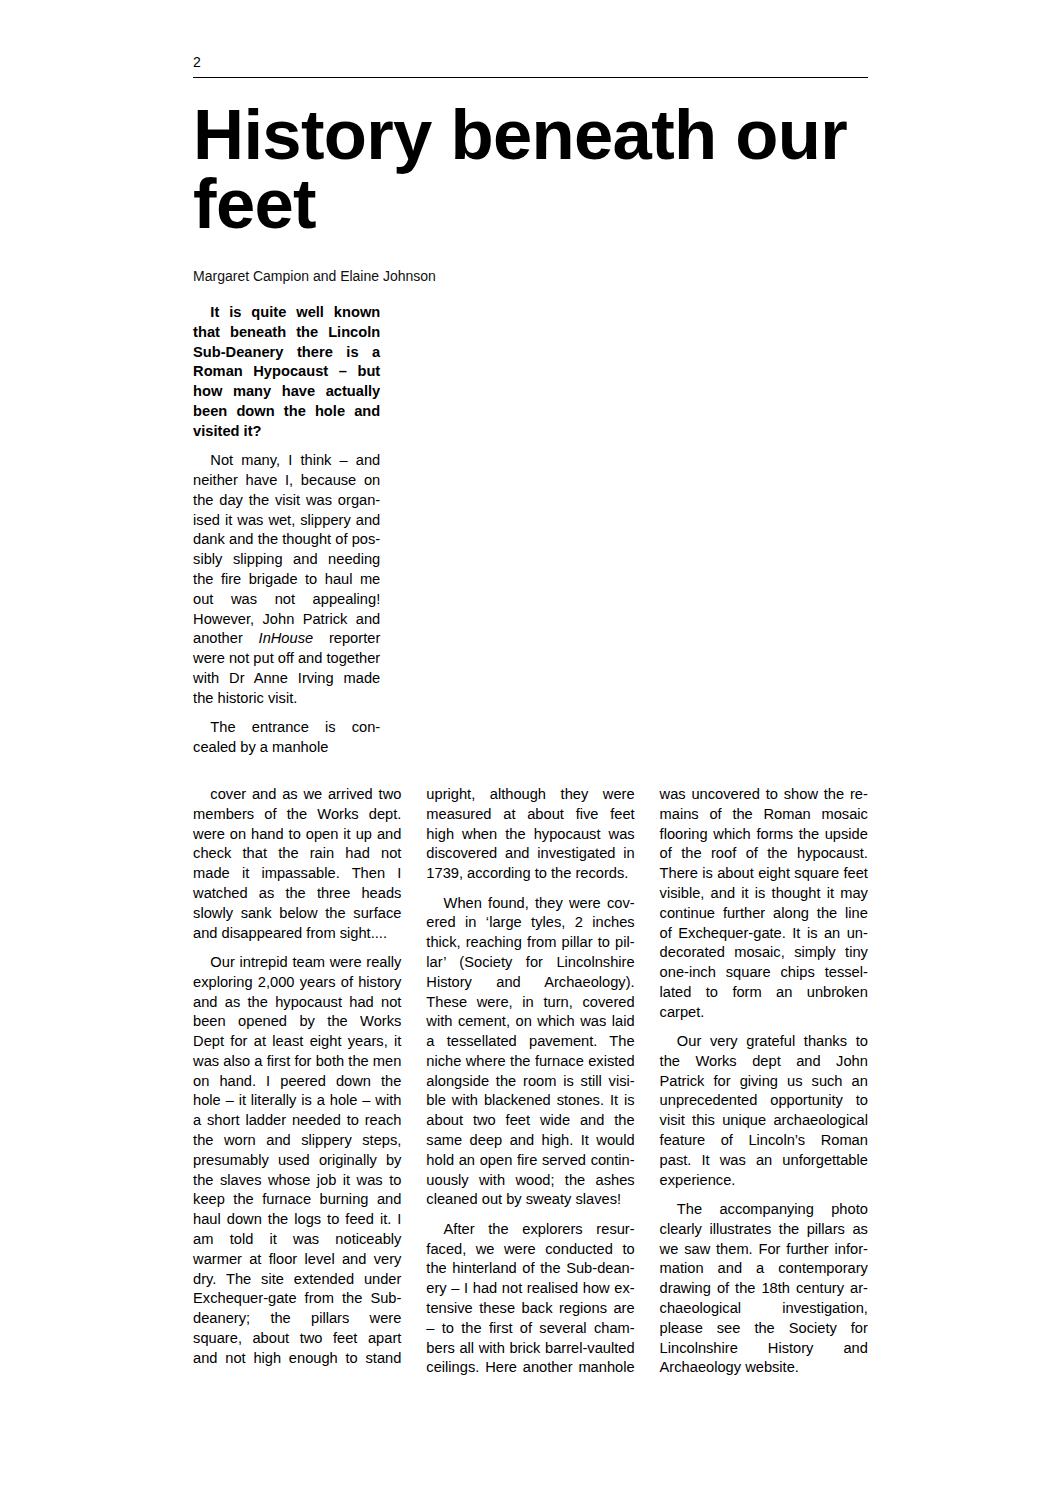2
History beneath our feet
Margaret Campion and Elaine Johnson
It is quite well known that beneath the Lincoln Sub-Deanery there is a Roman Hypocaust – but how many have actually been down the hole and visited it?
Not many, I think – and neither have I, because on the day the visit was organised it was wet, slippery and dank and the thought of possibly slipping and needing the fire brigade to haul me out was not appealing! However, John Patrick and another InHouse reporter were not put off and together with Dr Anne Irving made the historic visit.
The entrance is concealed by a manhole
cover and as we arrived two members of the Works dept. were on hand to open it up and check that the rain had not made it impassable. Then I watched as the three heads slowly sank below the surface and disappeared from sight....
Our intrepid team were really exploring 2,000 years of history and as the hypocaust had not been opened by the Works Dept for at least eight years, it was also a first for both the men on hand. I peered down the hole – it literally is a hole – with a short ladder needed to reach the worn and slippery steps, presumably used originally by the slaves whose job it was to keep the furnace burning and haul down the logs to feed it. I am told it was noticeably warmer at floor level and very dry. The site extended under Exchequer-gate from the Sub-deanery; the pillars were square, about two feet apart and not high enough to stand upright, although they were measured at about five feet high when the hypocaust was discovered and investigated in 1739, according to the records.
When found, they were covered in ‘large tyles, 2 inches thick, reaching from pillar to pillar’ (Society for Lincolnshire History and Archaeology). These were, in turn, covered with cement, on which was laid a tessellated pavement. The niche where the furnace existed alongside the room is still visible with blackened stones. It is about two feet wide and the same deep and high. It would hold an open fire served continuously with wood; the ashes cleaned out by sweaty slaves!
After the explorers resurfaced, we were conducted to the hinterland of the Sub-deanery – I had not realised how extensive these back regions are – to the first of several chambers all with brick barrel-vaulted ceilings. Here another manhole was uncovered to show the remains of the Roman mosaic flooring which forms the upside of the roof of the hypocaust. There is about eight square feet visible, and it is thought it may continue further along the line of Exchequer-gate. It is an undecorated mosaic, simply tiny one-inch square chips tessellated to form an unbroken carpet.
Our very grateful thanks to the Works dept and John Patrick for giving us such an unprecedented opportunity to visit this unique archaeological feature of Lincoln’s Roman past. It was an unforgettable experience.
The accompanying photo clearly illustrates the pillars as we saw them. For further information and a contemporary drawing of the 18th century archaeological investigation, please see the Society for Lincolnshire History and Archaeology website.